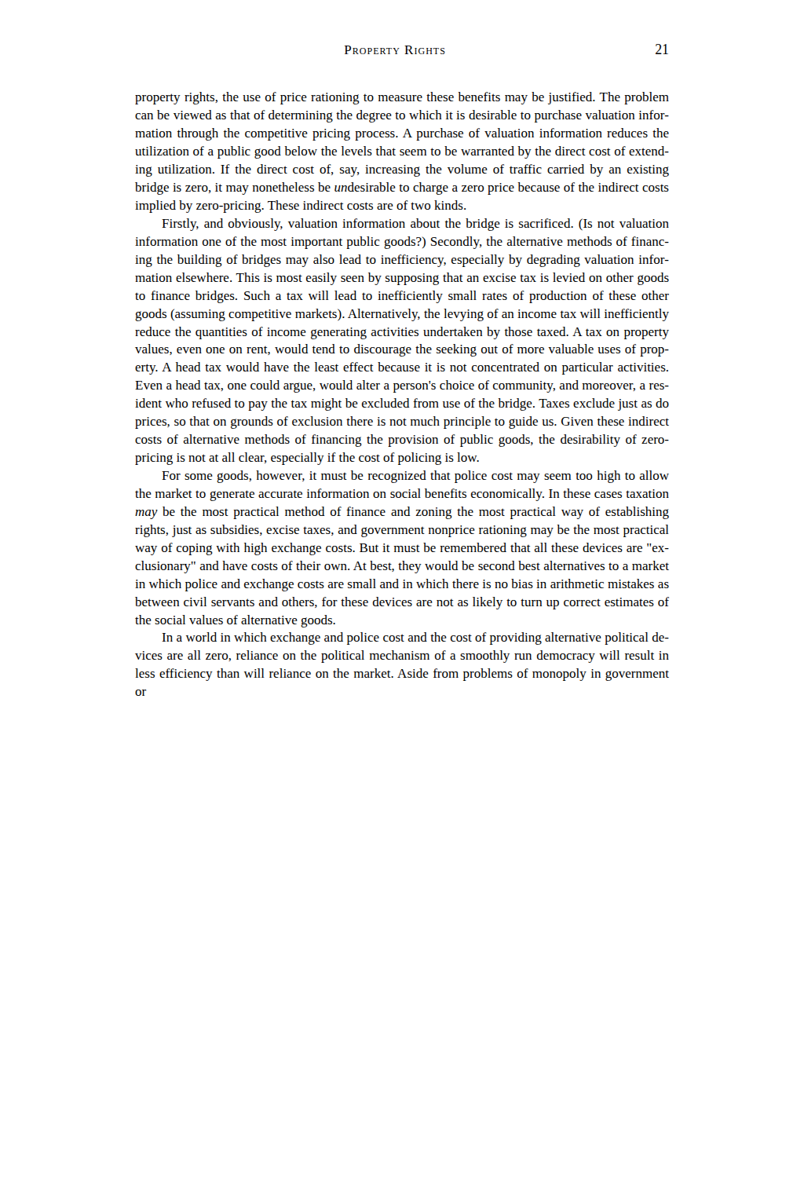Property Rights 21
property rights, the use of price rationing to measure these benefits may be justified. The problem can be viewed as that of determining the degree to which it is desirable to purchase valuation information through the competitive pricing process. A purchase of valuation information reduces the utilization of a public good below the levels that seem to be warranted by the direct cost of extending utilization. If the direct cost of, say, increasing the volume of traffic carried by an existing bridge is zero, it may nonetheless be undesirable to charge a zero price because of the indirect costs implied by zero-pricing. These indirect costs are of two kinds.
Firstly, and obviously, valuation information about the bridge is sacrificed. (Is not valuation information one of the most important public goods?) Secondly, the alternative methods of financing the building of bridges may also lead to inefficiency, especially by degrading valuation information elsewhere. This is most easily seen by supposing that an excise tax is levied on other goods to finance bridges. Such a tax will lead to inefficiently small rates of production of these other goods (assuming competitive markets). Alternatively, the levying of an income tax will inefficiently reduce the quantities of income generating activities undertaken by those taxed. A tax on property values, even one on rent, would tend to discourage the seeking out of more valuable uses of property. A head tax would have the least effect because it is not concentrated on particular activities. Even a head tax, one could argue, would alter a person's choice of community, and moreover, a resident who refused to pay the tax might be excluded from use of the bridge. Taxes exclude just as do prices, so that on grounds of exclusion there is not much principle to guide us. Given these indirect costs of alternative methods of financing the provision of public goods, the desirability of zero-pricing is not at all clear, especially if the cost of policing is low.
For some goods, however, it must be recognized that police cost may seem too high to allow the market to generate accurate information on social benefits economically. In these cases taxation may be the most practical method of finance and zoning the most practical way of establishing rights, just as subsidies, excise taxes, and government nonprice rationing may be the most practical way of coping with high exchange costs. But it must be remembered that all these devices are "exclusionary" and have costs of their own. At best, they would be second best alternatives to a market in which police and exchange costs are small and in which there is no bias in arithmetic mistakes as between civil servants and others, for these devices are not as likely to turn up correct estimates of the social values of alternative goods.
In a world in which exchange and police cost and the cost of providing alternative political devices are all zero, reliance on the political mechanism of a smoothly run democracy will result in less efficiency than will reliance on the market. Aside from problems of monopoly in government or